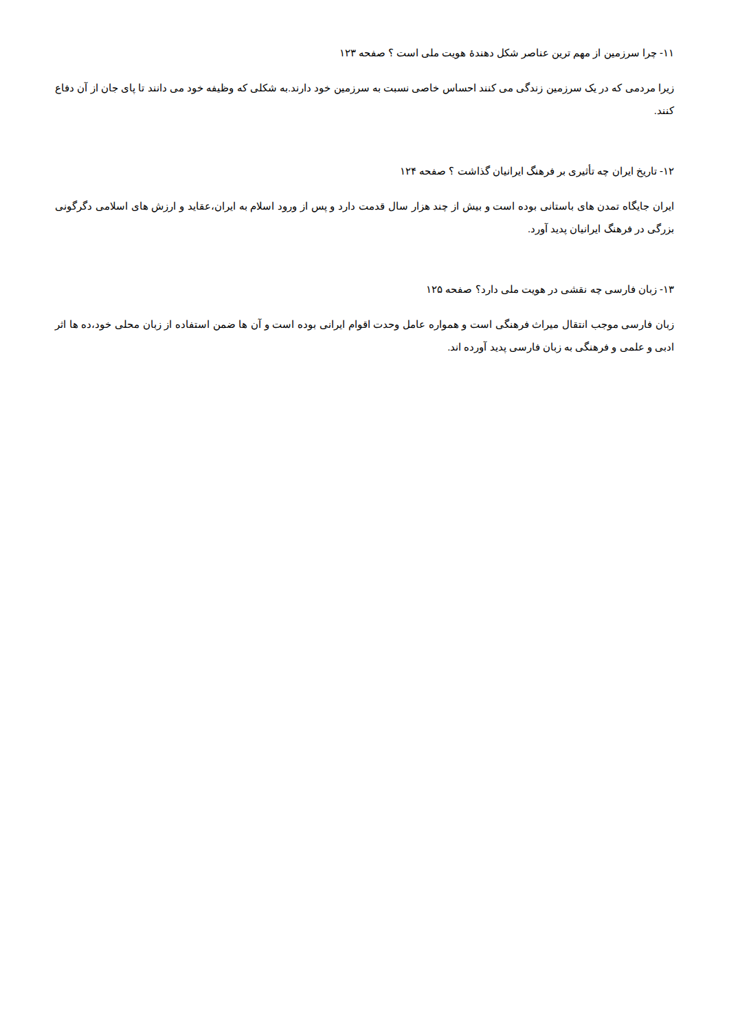۱۱- چرا سرزمین از مهم ترین عناصر شکل دهندهٔ هویت ملی است ؟ صفحه ۱۲۳
زیرا مردمی که در یک سرزمین زندگی می کنند احساس خاصی نسبت به سرزمین خود دارند.به شکلی که وظیفه خود می دانند تا پای جان از آن دفاع کنند.
۱۲- تاریخ ایران چه تأثیری بر فرهنگ ایرانیان گذاشت ؟ صفحه ۱۲۴
ایران جایگاه تمدن های باستانی بوده است و بیش از چند هزار سال قدمت دارد و پس از ورود اسلام به ایران،عقاید و ارزش های اسلامی دگرگونی بزرگی در فرهنگ ایرانیان پدید آورد.
۱۳- زبان فارسی چه نقشی در هویت ملی دارد؟ صفحه ۱۲۵
زبان فارسی موجب انتقال میراث فرهنگی است و همواره عامل وحدت اقوام ایرانی بوده است و آن ها ضمن استفاده از زبان محلی خود،ده ها اثر ادبی و علمی و فرهنگی به زبان فارسی پدید آورده اند.